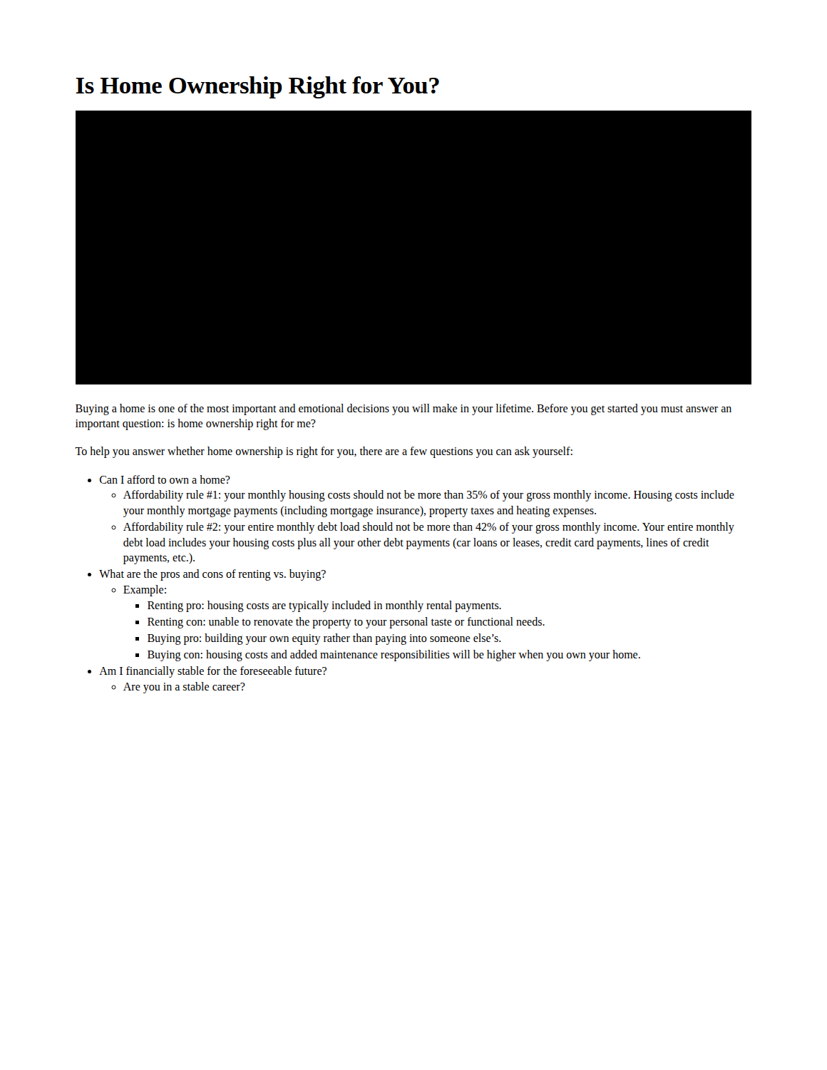Is Home Ownership Right for You?
Buying a home is one of the most important and emotional decisions you will make in your lifetime. Before you get started you must answer an important question: is home ownership right for me?
To help you answer whether home ownership is right for you, there are a few questions you can ask yourself:
Can I afford to own a home?
Affordability rule #1: your monthly housing costs should not be more than 35% of your gross monthly income. Housing costs include your monthly mortgage payments (including mortgage insurance), property taxes and heating expenses.
Affordability rule #2: your entire monthly debt load should not be more than 42% of your gross monthly income. Your entire monthly debt load includes your housing costs plus all your other debt payments (car loans or leases, credit card payments, lines of credit payments, etc.).
What are the pros and cons of renting vs. buying?
Example:
Renting pro: housing costs are typically included in monthly rental payments.
Renting con: unable to renovate the property to your personal taste or functional needs.
Buying pro: building your own equity rather than paying into someone else’s.
Buying con: housing costs and added maintenance responsibilities will be higher when you own your home.
Am I financially stable for the foreseeable future?
Are you in a stable career?